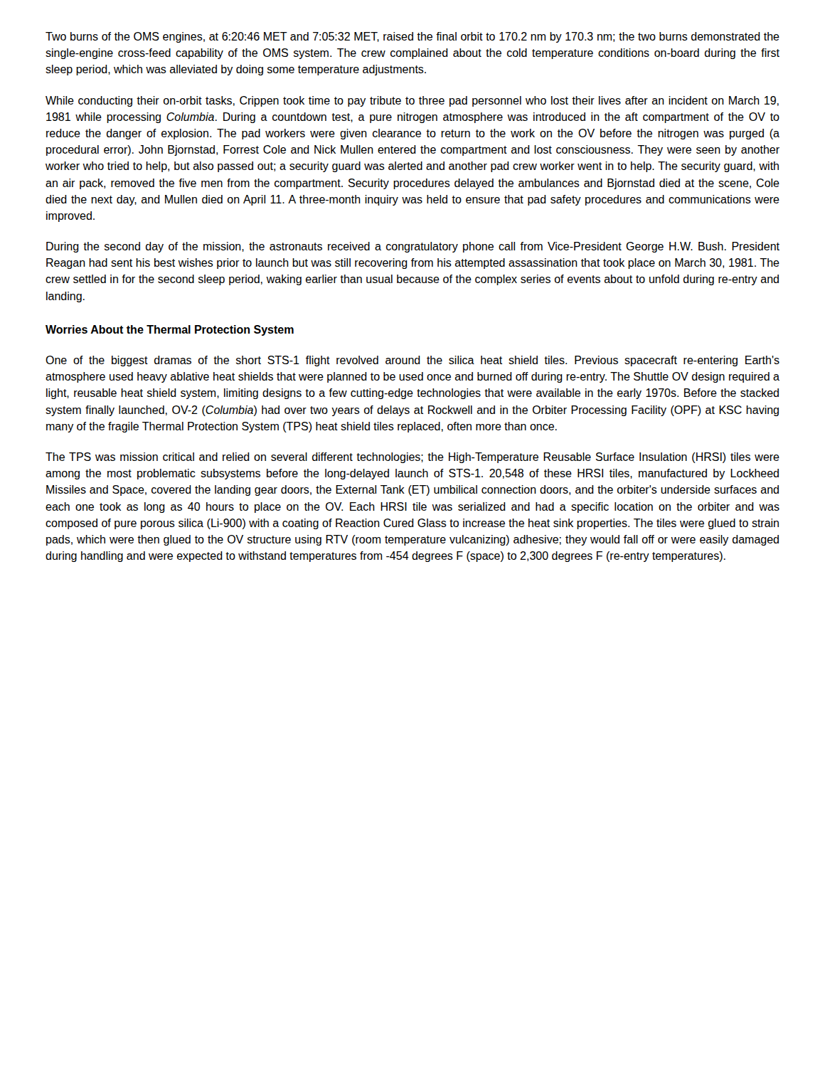Two burns of the OMS engines, at 6:20:46 MET and 7:05:32 MET, raised the final orbit to 170.2 nm by 170.3 nm; the two burns demonstrated the single-engine cross-feed capability of the OMS system. The crew complained about the cold temperature conditions on-board during the first sleep period, which was alleviated by doing some temperature adjustments.
While conducting their on-orbit tasks, Crippen took time to pay tribute to three pad personnel who lost their lives after an incident on March 19, 1981 while processing Columbia. During a countdown test, a pure nitrogen atmosphere was introduced in the aft compartment of the OV to reduce the danger of explosion. The pad workers were given clearance to return to the work on the OV before the nitrogen was purged (a procedural error). John Bjornstad, Forrest Cole and Nick Mullen entered the compartment and lost consciousness. They were seen by another worker who tried to help, but also passed out; a security guard was alerted and another pad crew worker went in to help. The security guard, with an air pack, removed the five men from the compartment. Security procedures delayed the ambulances and Bjornstad died at the scene, Cole died the next day, and Mullen died on April 11. A three-month inquiry was held to ensure that pad safety procedures and communications were improved.
During the second day of the mission, the astronauts received a congratulatory phone call from Vice-President George H.W. Bush. President Reagan had sent his best wishes prior to launch but was still recovering from his attempted assassination that took place on March 30, 1981. The crew settled in for the second sleep period, waking earlier than usual because of the complex series of events about to unfold during re-entry and landing.
Worries About the Thermal Protection System
One of the biggest dramas of the short STS-1 flight revolved around the silica heat shield tiles. Previous spacecraft re-entering Earth's atmosphere used heavy ablative heat shields that were planned to be used once and burned off during re-entry. The Shuttle OV design required a light, reusable heat shield system, limiting designs to a few cutting-edge technologies that were available in the early 1970s. Before the stacked system finally launched, OV-2 (Columbia) had over two years of delays at Rockwell and in the Orbiter Processing Facility (OPF) at KSC having many of the fragile Thermal Protection System (TPS) heat shield tiles replaced, often more than once.
The TPS was mission critical and relied on several different technologies; the High-Temperature Reusable Surface Insulation (HRSI) tiles were among the most problematic subsystems before the long-delayed launch of STS-1. 20,548 of these HRSI tiles, manufactured by Lockheed Missiles and Space, covered the landing gear doors, the External Tank (ET) umbilical connection doors, and the orbiter's underside surfaces and each one took as long as 40 hours to place on the OV. Each HRSI tile was serialized and had a specific location on the orbiter and was composed of pure porous silica (Li-900) with a coating of Reaction Cured Glass to increase the heat sink properties. The tiles were glued to strain pads, which were then glued to the OV structure using RTV (room temperature vulcanizing) adhesive; they would fall off or were easily damaged during handling and were expected to withstand temperatures from -454 degrees F (space) to 2,300 degrees F (re-entry temperatures).